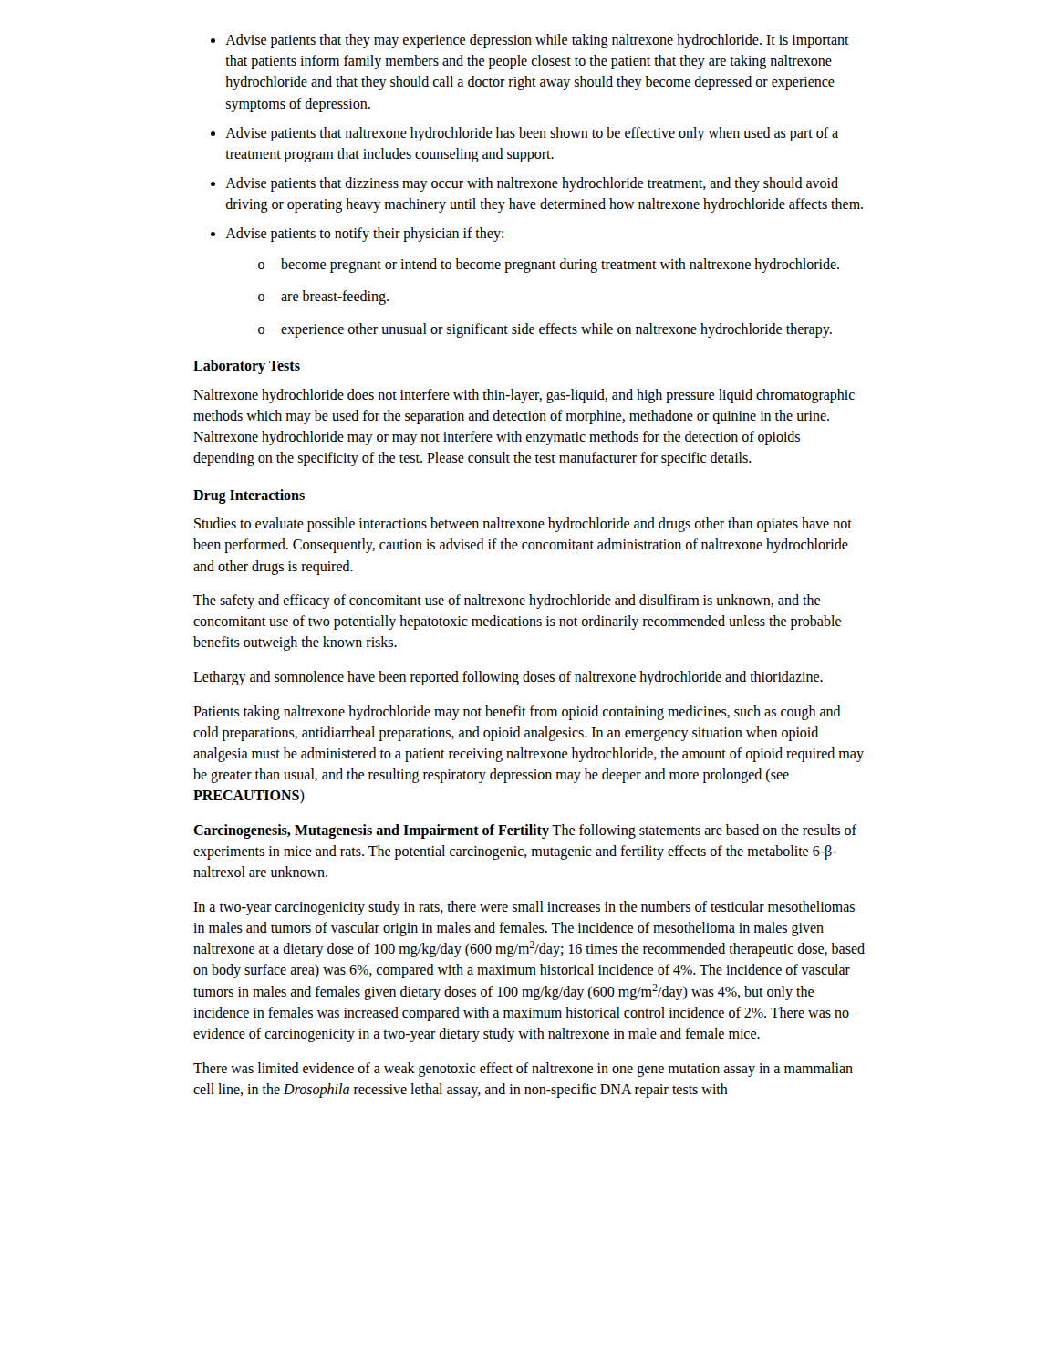Advise patients that they may experience depression while taking naltrexone hydrochloride. It is important that patients inform family members and the people closest to the patient that they are taking naltrexone hydrochloride and that they should call a doctor right away should they become depressed or experience symptoms of depression.
Advise patients that naltrexone hydrochloride has been shown to be effective only when used as part of a treatment program that includes counseling and support.
Advise patients that dizziness may occur with naltrexone hydrochloride treatment, and they should avoid driving or operating heavy machinery until they have determined how naltrexone hydrochloride affects them.
Advise patients to notify their physician if they:
become pregnant or intend to become pregnant during treatment with naltrexone hydrochloride.
are breast-feeding.
experience other unusual or significant side effects while on naltrexone hydrochloride therapy.
Laboratory Tests
Naltrexone hydrochloride does not interfere with thin-layer, gas-liquid, and high pressure liquid chromatographic methods which may be used for the separation and detection of morphine, methadone or quinine in the urine. Naltrexone hydrochloride may or may not interfere with enzymatic methods for the detection of opioids depending on the specificity of the test. Please consult the test manufacturer for specific details.
Drug Interactions
Studies to evaluate possible interactions between naltrexone hydrochloride and drugs other than opiates have not been performed. Consequently, caution is advised if the concomitant administration of naltrexone hydrochloride and other drugs is required.
The safety and efficacy of concomitant use of naltrexone hydrochloride and disulfiram is unknown, and the concomitant use of two potentially hepatotoxic medications is not ordinarily recommended unless the probable benefits outweigh the known risks.
Lethargy and somnolence have been reported following doses of naltrexone hydrochloride and thioridazine.
Patients taking naltrexone hydrochloride may not benefit from opioid containing medicines, such as cough and cold preparations, antidiarrheal preparations, and opioid analgesics. In an emergency situation when opioid analgesia must be administered to a patient receiving naltrexone hydrochloride, the amount of opioid required may be greater than usual, and the resulting respiratory depression may be deeper and more prolonged (see PRECAUTIONS)
Carcinogenesis, Mutagenesis and Impairment of Fertility The following statements are based on the results of experiments in mice and rats. The potential carcinogenic, mutagenic and fertility effects of the metabolite 6-β-naltrexol are unknown.
In a two-year carcinogenicity study in rats, there were small increases in the numbers of testicular mesotheliomas in males and tumors of vascular origin in males and females. The incidence of mesothelioma in males given naltrexone at a dietary dose of 100 mg/kg/day (600 mg/m2/day; 16 times the recommended therapeutic dose, based on body surface area) was 6%, compared with a maximum historical incidence of 4%. The incidence of vascular tumors in males and females given dietary doses of 100 mg/kg/day (600 mg/m2/day) was 4%, but only the incidence in females was increased compared with a maximum historical control incidence of 2%. There was no evidence of carcinogenicity in a two-year dietary study with naltrexone in male and female mice.
There was limited evidence of a weak genotoxic effect of naltrexone in one gene mutation assay in a mammalian cell line, in the Drosophila recessive lethal assay, and in non-specific DNA repair tests with